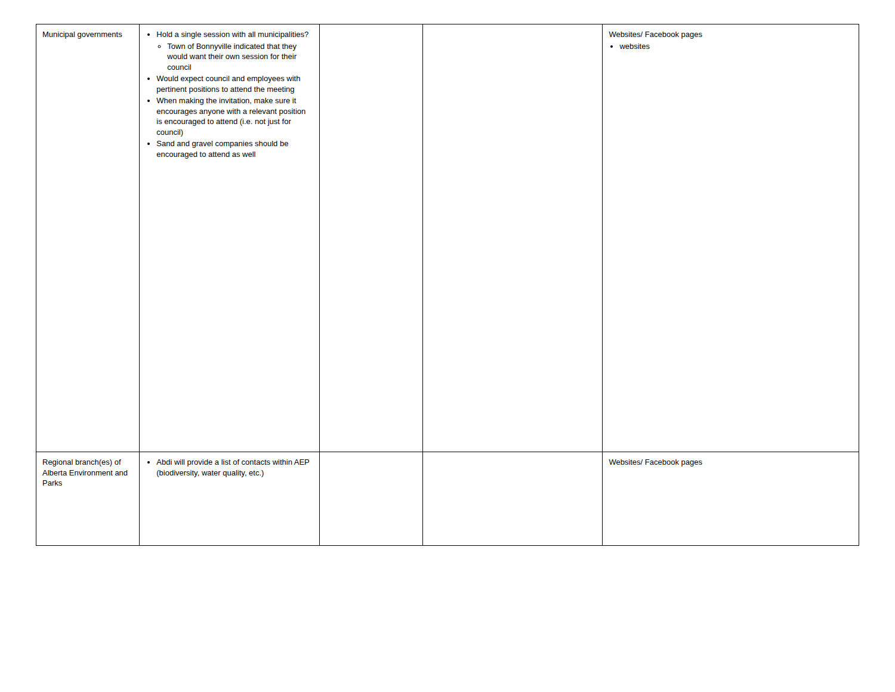| Municipal governments | Hold a single session with all municipalities? Town of Bonnyville indicated that they would want their own session for their council Would expect council and employees with pertinent positions to attend the meeting When making the invitation, make sure it encourages anyone with a relevant position is encouraged to attend (i.e. not just for council) Sand and gravel companies should be encouraged to attend as well | | | Websites/ Facebook pages websites |
| Regional branch(es) of Alberta Environment and Parks | Abdi will provide a list of contacts within AEP (biodiversity, water quality, etc.) | | | Websites/ Facebook pages |